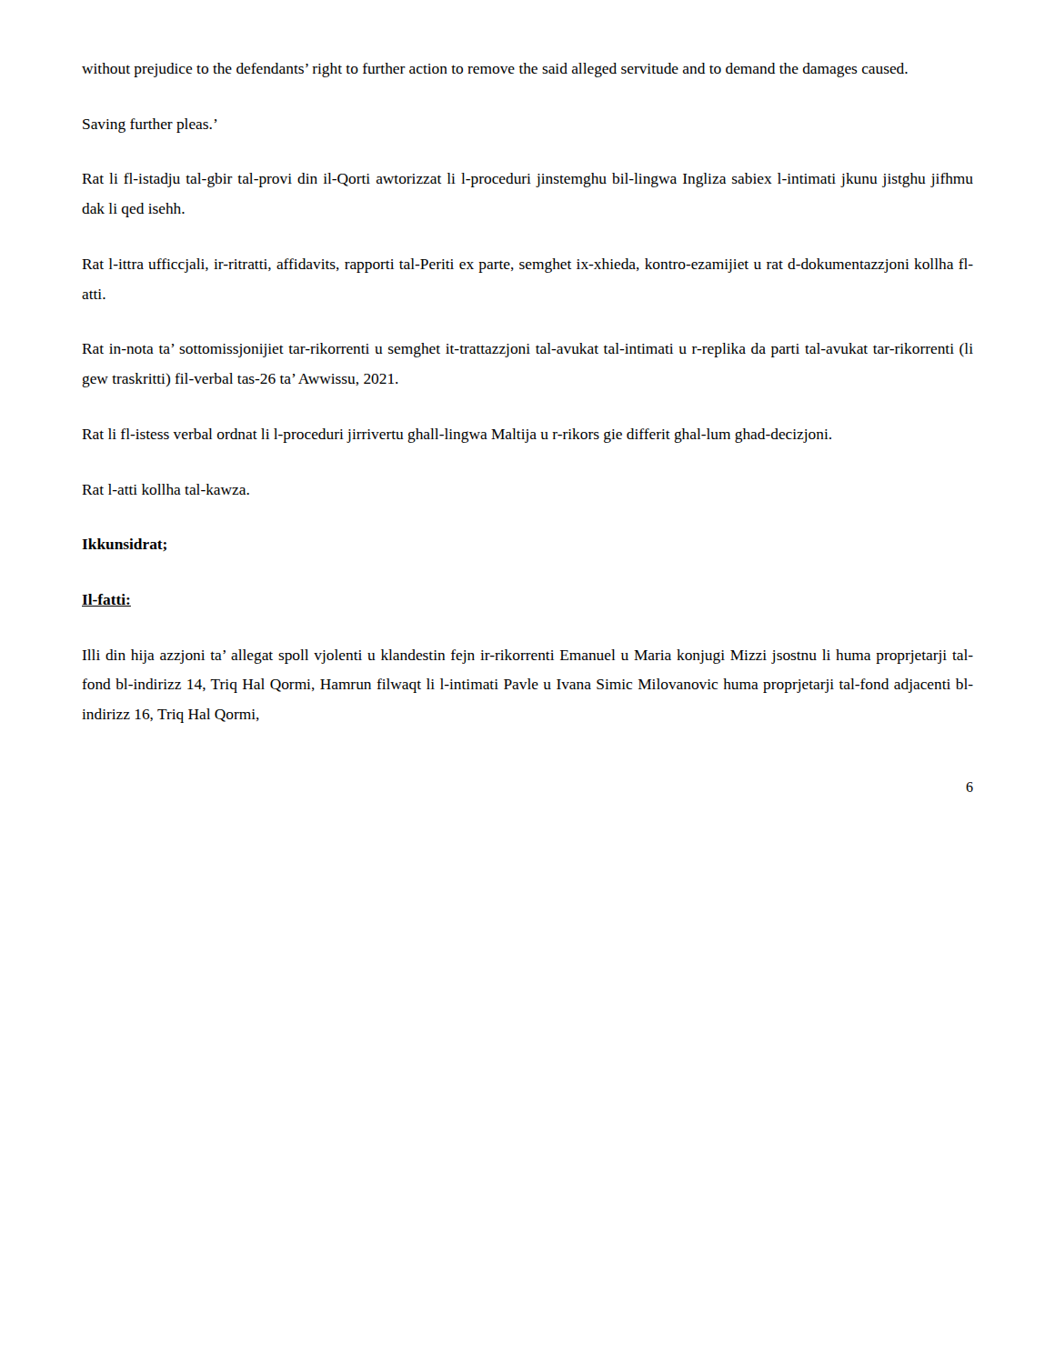without prejudice to the defendants’ right to further action to remove the said alleged servitude and to demand the damages caused.
Saving further pleas.’
Rat li fl-istadju tal-gbir tal-provi din il-Qorti awtorizzat li l-proceduri jinstemghu bil-lingwa Ingliza sabiex l-intimati jkunu jistghu jifhmu dak li qed isehh.
Rat l-ittra ufficcjali, ir-ritratti, affidavits, rapporti tal-Periti ex parte, semghet ix-xhieda, kontro-ezamijiet u rat d-dokumentazzjoni kollha fl-atti.
Rat in-nota ta’ sottomissjonijiet tar-rikorrenti u semghet it-trattazzjoni tal-avukat tal-intimati u r-replika da parti tal-avukat tar-rikorrenti (li gew traskritti) fil-verbal tas-26 ta’ Awwissu, 2021.
Rat li fl-istess verbal ordnat li l-proceduri jirrivertu ghall-lingwa Maltija u r-rikors gie differit ghal-lum ghad-decizjoni.
Rat l-atti kollha tal-kawza.
Ikkunsidrat;
Il-fatti:
Illi din hija azzjoni ta’ allegat spoll vjolenti u klandestin fejn ir-rikorrenti Emanuel u Maria konjugi Mizzi jsostnu li huma proprjetarji tal-fond bl-indirizz 14, Triq Hal Qormi, Hamrun filwaqt li l-intimati Pavle u Ivana Simic Milovanovic huma proprjetarji tal-fond adjacenti bl-indirizz 16, Triq Hal Qormi,
6